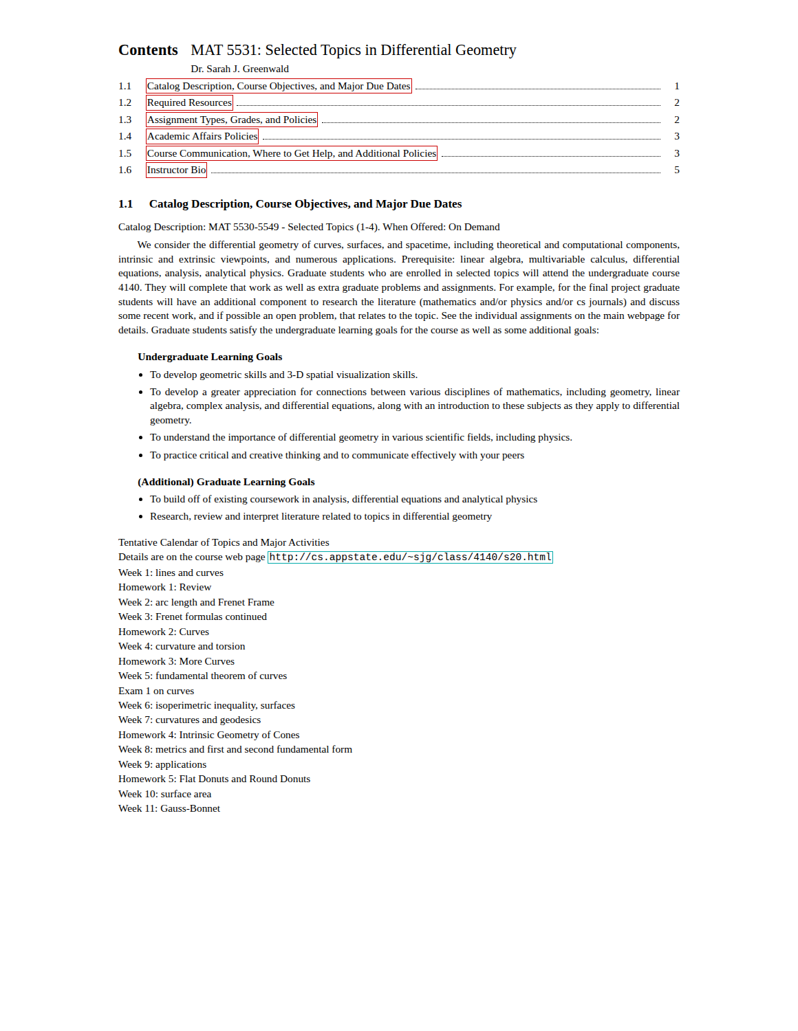Contents
MAT 5531: Selected Topics in Differential Geometry
Dr. Sarah J. Greenwald
1.1 Catalog Description, Course Objectives, and Major Due Dates 1
1.2 Required Resources 2
1.3 Assignment Types, Grades, and Policies 2
1.4 Academic Affairs Policies 3
1.5 Course Communication, Where to Get Help, and Additional Policies 3
1.6 Instructor Bio 5
1.1 Catalog Description, Course Objectives, and Major Due Dates
Catalog Description: MAT 5530-5549 - Selected Topics (1-4). When Offered: On Demand
We consider the differential geometry of curves, surfaces, and spacetime, including theoretical and computational components, intrinsic and extrinsic viewpoints, and numerous applications. Prerequisite: linear algebra, multivariable calculus, differential equations, analysis, analytical physics. Graduate students who are enrolled in selected topics will attend the undergraduate course 4140. They will complete that work as well as extra graduate problems and assignments. For example, for the final project graduate students will have an additional component to research the literature (mathematics and/or physics and/or cs journals) and discuss some recent work, and if possible an open problem, that relates to the topic. See the individual assignments on the main webpage for details. Graduate students satisfy the undergraduate learning goals for the course as well as some additional goals:
Undergraduate Learning Goals
To develop geometric skills and 3-D spatial visualization skills.
To develop a greater appreciation for connections between various disciplines of mathematics, including geometry, linear algebra, complex analysis, and differential equations, along with an introduction to these subjects as they apply to differential geometry.
To understand the importance of differential geometry in various scientific fields, including physics.
To practice critical and creative thinking and to communicate effectively with your peers
(Additional) Graduate Learning Goals
To build off of existing coursework in analysis, differential equations and analytical physics
Research, review and interpret literature related to topics in differential geometry
Tentative Calendar of Topics and Major Activities
Details are on the course web page http://cs.appstate.edu/~sjg/class/4140/s20.html
Week 1: lines and curves
Homework 1: Review
Week 2: arc length and Frenet Frame
Week 3: Frenet formulas continued
Homework 2: Curves
Week 4: curvature and torsion
Homework 3: More Curves
Week 5: fundamental theorem of curves
Exam 1 on curves
Week 6: isoperimetric inequality, surfaces
Week 7: curvatures and geodesics
Homework 4: Intrinsic Geometry of Cones
Week 8: metrics and first and second fundamental form
Week 9: applications
Homework 5: Flat Donuts and Round Donuts
Week 10: surface area
Week 11: Gauss-Bonnet